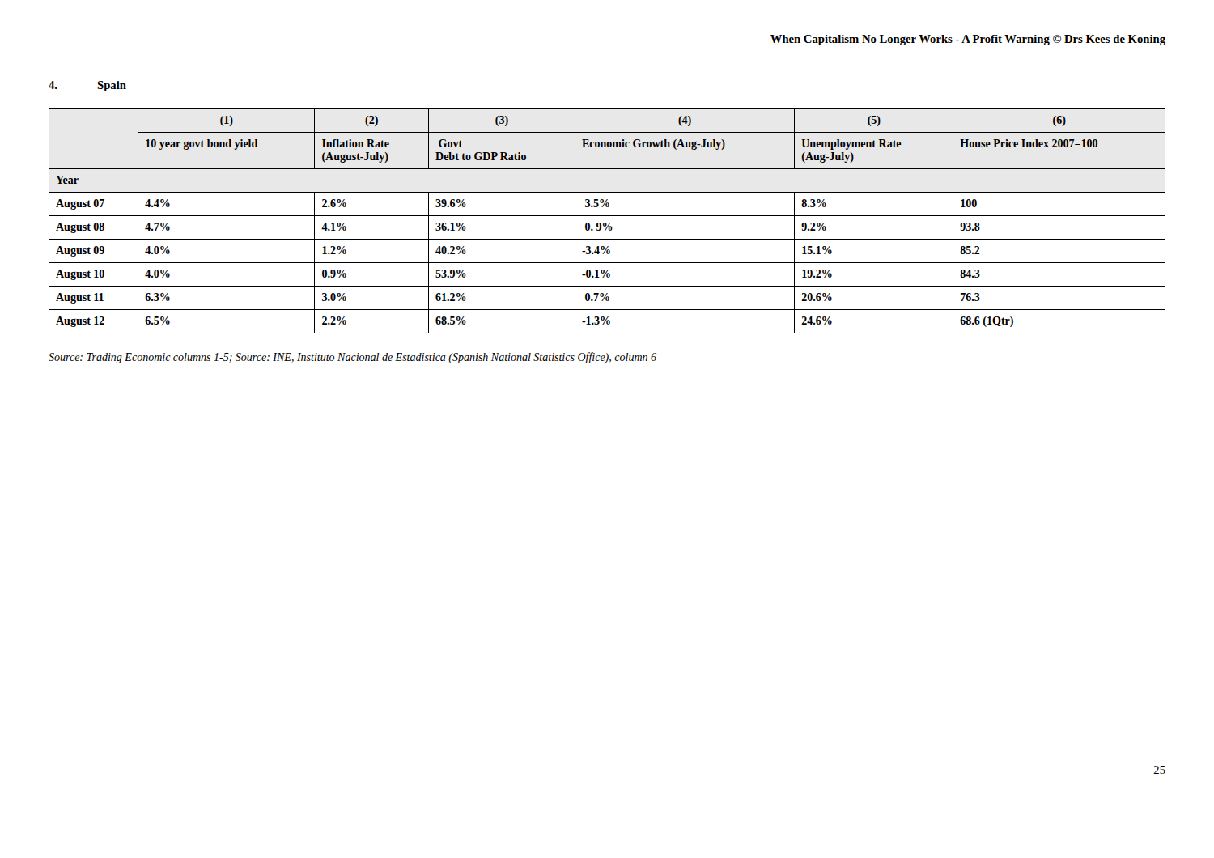When Capitalism No Longer Works - A Profit Warning © Drs Kees de Koning
4. Spain
| | (1) | (2) | (3) | (4) | (5) | (6) |
| --- | --- | --- | --- | --- | --- | --- |
| 10 year govt bond yield | Inflation Rate (August-July) | Govt Debt to GDP Ratio | Economic Growth (Aug-July) | Unemployment Rate (Aug-July) | House Price Index 2007=100 |
| Year | |
| August 07 | 4.4% | 2.6% | 39.6% | 3.5% | 8.3% | 100 |
| August 08 | 4.7% | 4.1% | 36.1% | 0. 9% | 9.2% | 93.8 |
| August 09 | 4.0% | 1.2% | 40.2% | -3.4% | 15.1% | 85.2 |
| August 10 | 4.0% | 0.9% | 53.9% | -0.1% | 19.2% | 84.3 |
| August 11 | 6.3% | 3.0% | 61.2% | 0.7% | 20.6% | 76.3 |
| August 12 | 6.5% | 2.2% | 68.5% | -1.3% | 24.6% | 68.6 (1Qtr) |
Source: Trading Economic columns 1-5; Source: INE, Instituto Nacional de Estadistica (Spanish National Statistics Office), column 6
25